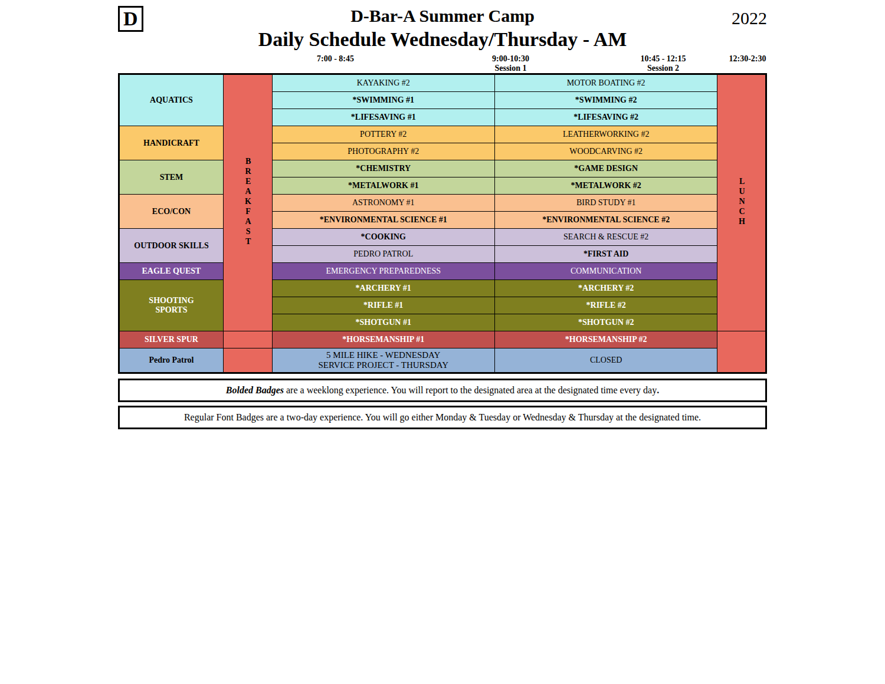D
2022
D-Bar-A Summer Camp
Daily Schedule Wednesday/Thursday - AM
| | | 7:00 - 8:45 | 9:00-10:30 | 10:45 - 12:15 | 12:30-2:30 |
| | | | Session 1 | Session 2 | |
| AQUATICS | BREAKFAST | KAYAKING #2 | MOTOR BOATING #2 | LUNCH |
| *SWIMMING #1 | *SWIMMING #2 |
| *LIFESAVING #1 | *LIFESAVING #2 |
| HANDICRAFT | POTTERY #2 | LEATHERWORKING #2 |
| PHOTOGRAPHY #2 | WOODCARVING #2 |
| STEM | *CHEMISTRY | *GAME DESIGN |
| *METALWORK #1 | *METALWORK #2 |
| ECO/CON | ASTRONOMY #1 | BIRD STUDY #1 |
| *ENVIRONMENTAL SCIENCE #1 | *ENVIRONMENTAL SCIENCE #2 |
| OUTDOOR SKILLS | *COOKING | SEARCH & RESCUE #2 |
| PEDRO PATROL | *FIRST AID |
| EAGLE QUEST | EMERGENCY PREPAREDNESS | COMMUNICATION |
| SHOOTING SPORTS | *ARCHERY #1 | *ARCHERY #2 |
| *RIFLE #1 | *RIFLE #2 |
| *SHOTGUN #1 | *SHOTGUN #2 |
| SILVER SPUR | | *HORSEMANSHIP #1 | *HORSEMANSHIP #2 | |
| Pedro Patrol | | 5 MILE HIKE - WEDNESDAY SERVICE PROJECT - THURSDAY | CLOSED |
Bolded Badges are a weeklong experience. You will report to the designated area at the designated time every day.
Regular Font Badges are a two-day experience. You will go either Monday & Tuesday or Wednesday & Thursday at the designated time.